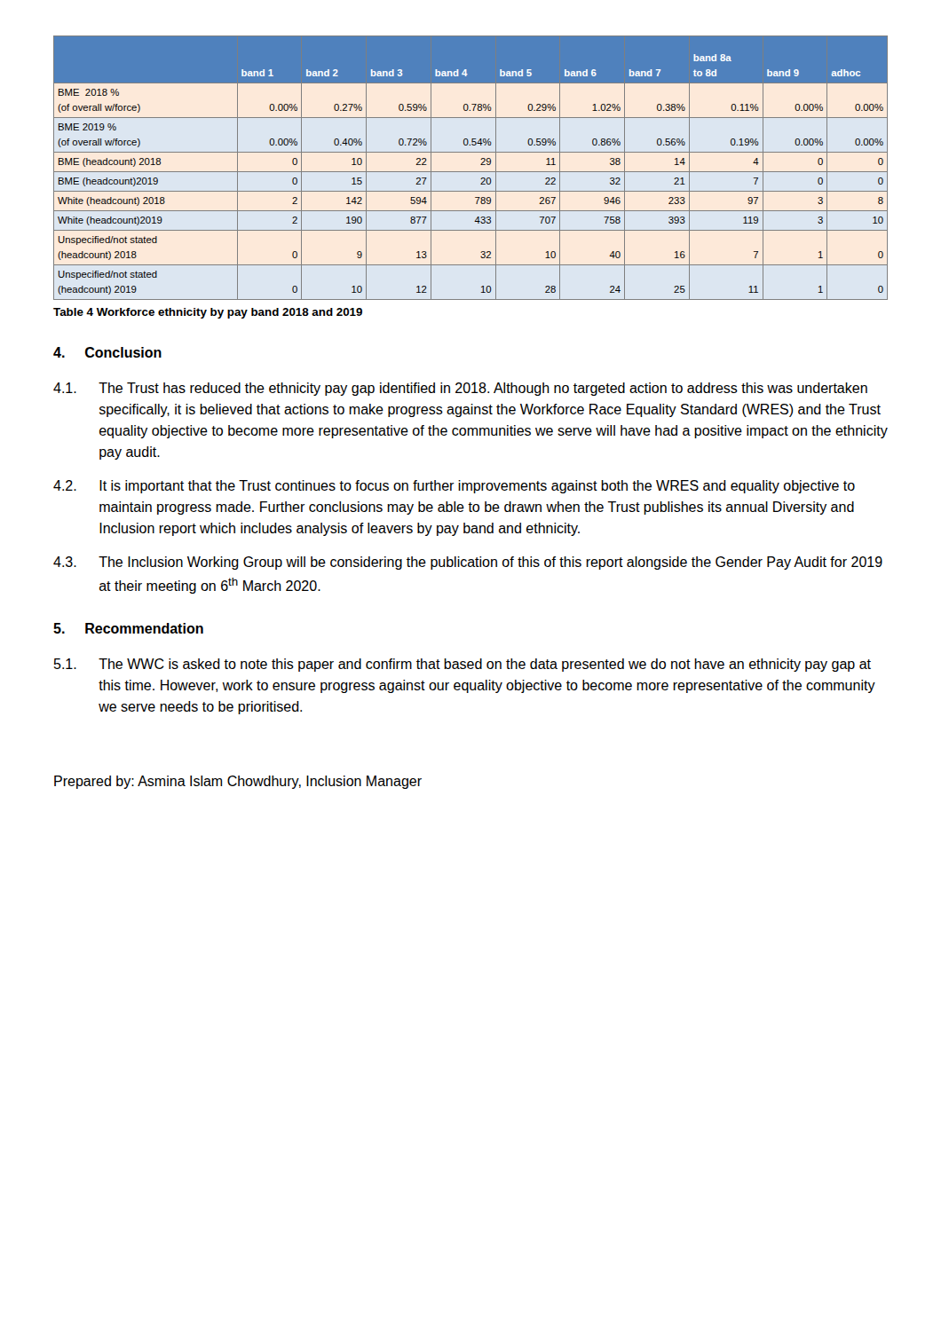| | band 1 | band 2 | band 3 | band 4 | band 5 | band 6 | band 7 | band 8a to 8d | band 9 | adhoc |
| --- | --- | --- | --- | --- | --- | --- | --- | --- | --- | --- |
| BME 2018 % (of overall w/force) | 0.00% | 0.27% | 0.59% | 0.78% | 0.29% | 1.02% | 0.38% | 0.11% | 0.00% | 0.00% |
| BME 2019 % (of overall w/force) | 0.00% | 0.40% | 0.72% | 0.54% | 0.59% | 0.86% | 0.56% | 0.19% | 0.00% | 0.00% |
| BME (headcount) 2018 | 0 | 10 | 22 | 29 | 11 | 38 | 14 | 4 | 0 | 0 |
| BME (headcount)2019 | 0 | 15 | 27 | 20 | 22 | 32 | 21 | 7 | 0 | 0 |
| White (headcount) 2018 | 2 | 142 | 594 | 789 | 267 | 946 | 233 | 97 | 3 | 8 |
| White (headcount)2019 | 2 | 190 | 877 | 433 | 707 | 758 | 393 | 119 | 3 | 10 |
| Unspecified/not stated (headcount) 2018 | 0 | 9 | 13 | 32 | 10 | 40 | 16 | 7 | 1 | 0 |
| Unspecified/not stated (headcount) 2019 | 0 | 10 | 12 | 10 | 28 | 24 | 25 | 11 | 1 | 0 |
Table 4 Workforce ethnicity by pay band 2018 and 2019
4. Conclusion
4.1. The Trust has reduced the ethnicity pay gap identified in 2018. Although no targeted action to address this was undertaken specifically, it is believed that actions to make progress against the Workforce Race Equality Standard (WRES) and the Trust equality objective to become more representative of the communities we serve will have had a positive impact on the ethnicity pay audit.
4.2. It is important that the Trust continues to focus on further improvements against both the WRES and equality objective to maintain progress made. Further conclusions may be able to be drawn when the Trust publishes its annual Diversity and Inclusion report which includes analysis of leavers by pay band and ethnicity.
4.3. The Inclusion Working Group will be considering the publication of this of this report alongside the Gender Pay Audit for 2019 at their meeting on 6th March 2020.
5. Recommendation
5.1. The WWC is asked to note this paper and confirm that based on the data presented we do not have an ethnicity pay gap at this time. However, work to ensure progress against our equality objective to become more representative of the community we serve needs to be prioritised.
Prepared by: Asmina Islam Chowdhury, Inclusion Manager